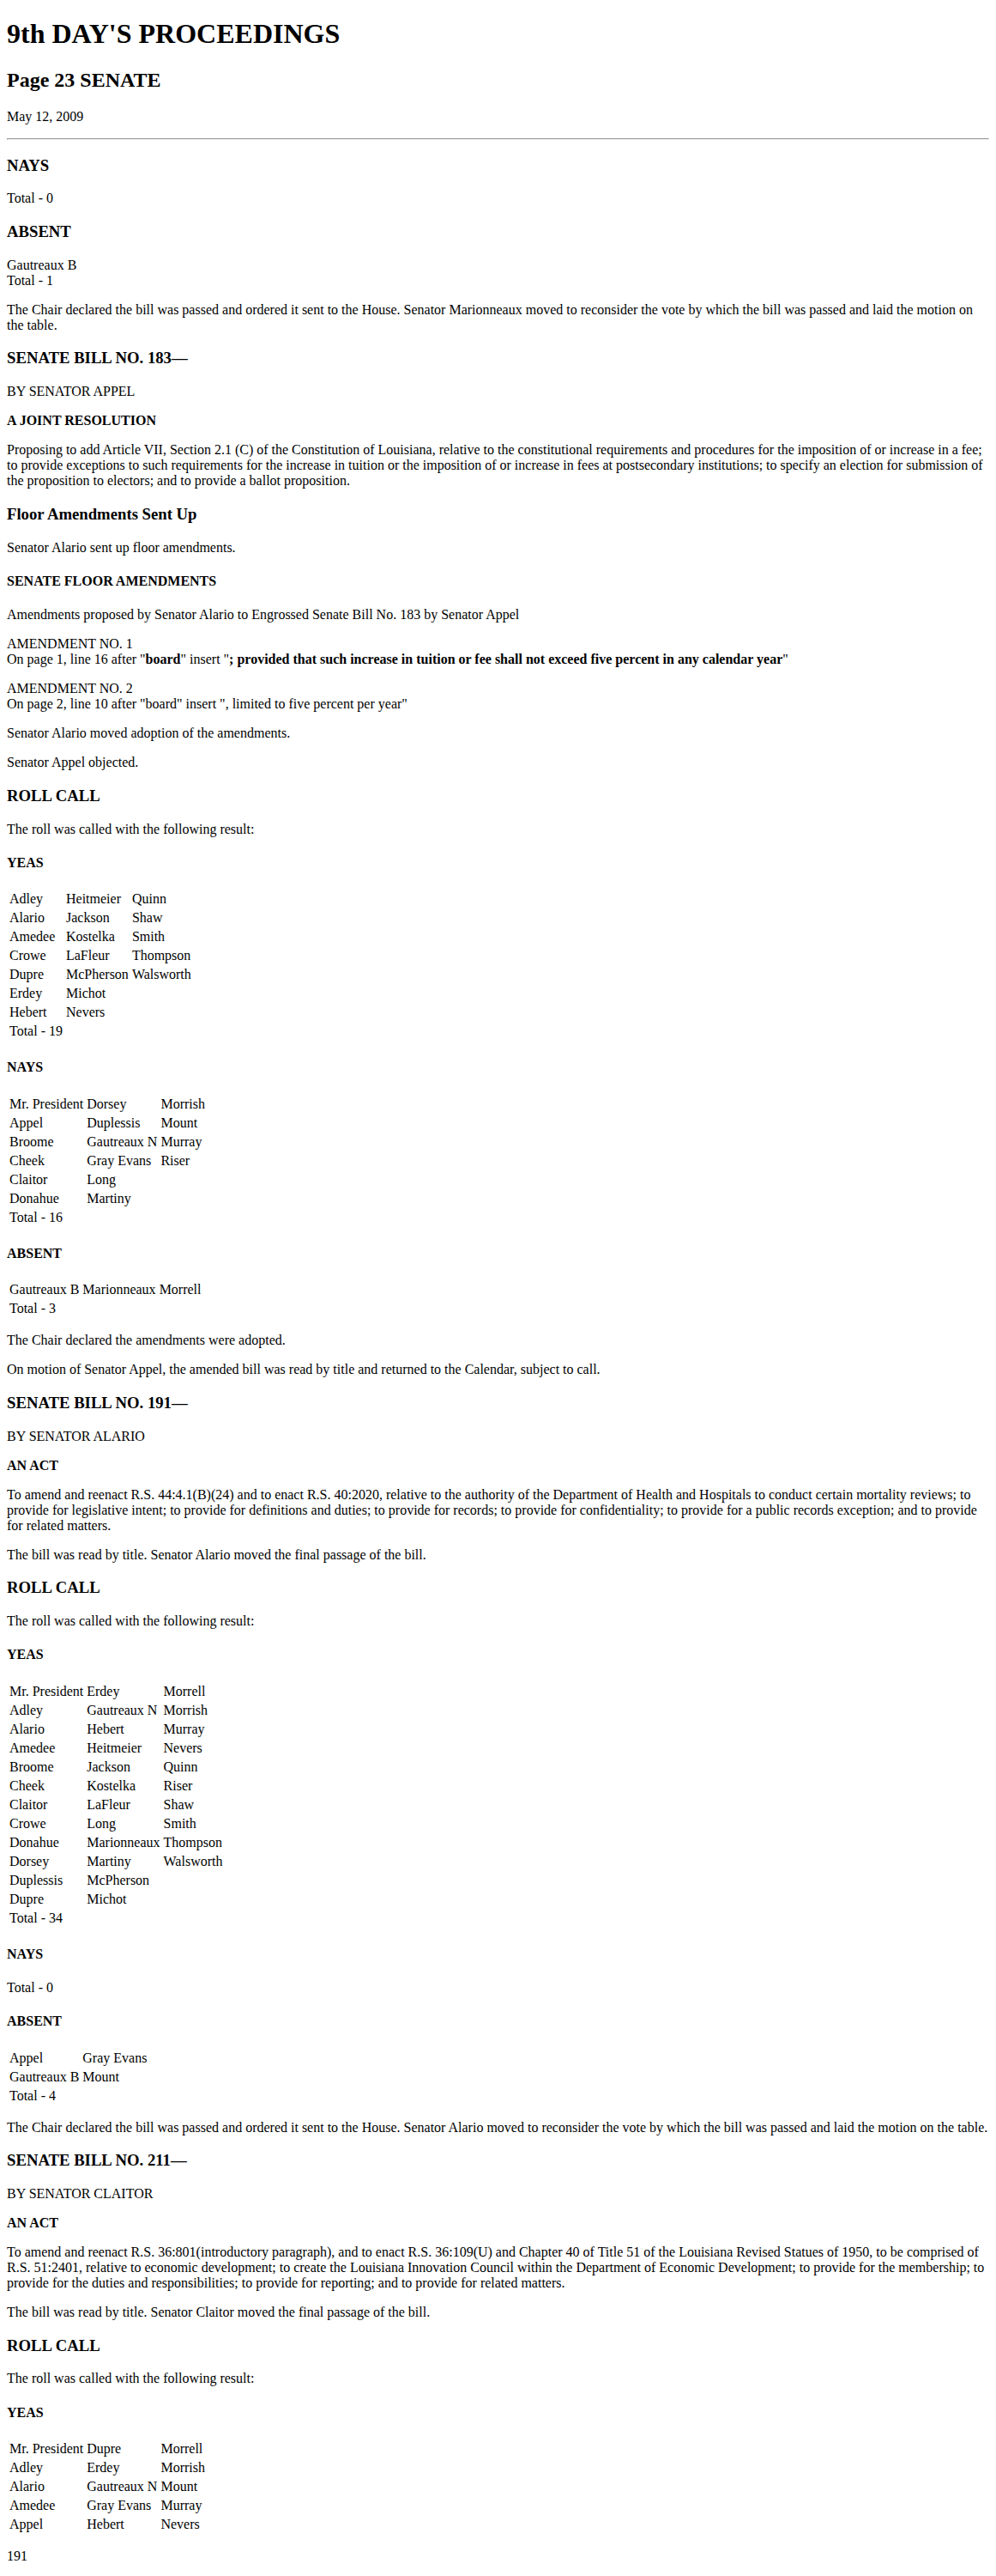9th DAY'S PROCEEDINGS
Page 23 SENATE
May 12, 2009
NAYS
Total - 0
ABSENT
Gautreaux B
Total - 1
The Chair declared the bill was passed and ordered it sent to the House. Senator Marionneaux moved to reconsider the vote by which the bill was passed and laid the motion on the table.
SENATE BILL NO. 183—
BY SENATOR APPEL
A JOINT RESOLUTION
Proposing to add Article VII, Section 2.1 (C) of the Constitution of Louisiana, relative to the constitutional requirements and procedures for the imposition of or increase in a fee; to provide exceptions to such requirements for the increase in tuition or the imposition of or increase in fees at postsecondary institutions; to specify an election for submission of the proposition to electors; and to provide a ballot proposition.
Floor Amendments Sent Up
Senator Alario sent up floor amendments.
SENATE FLOOR AMENDMENTS
Amendments proposed by Senator Alario to Engrossed Senate Bill No. 183 by Senator Appel
AMENDMENT NO. 1
On page 1, line 16 after "board" insert "; provided that such increase in tuition or fee shall not exceed five percent in any calendar year"
AMENDMENT NO. 2
On page 2, line 10 after "board" insert ", limited to five percent per year"
Senator Alario moved adoption of the amendments.
Senator Appel objected.
ROLL CALL
The roll was called with the following result:
YEAS
| Adley | Heitmeier | Quinn |
| Alario | Jackson | Shaw |
| Amedee | Kostelka | Smith |
| Crowe | LaFleur | Thompson |
| Dupre | McPherson | Walsworth |
| Erdey | Michot | |
| Hebert | Nevers | |
| Total - 19 | | |
NAYS
| Mr. President | Dorsey | Morrish |
| Appel | Duplessis | Mount |
| Broome | Gautreaux N | Murray |
| Cheek | Gray Evans | Riser |
| Claitor | Long | |
| Donahue | Martiny | |
| Total - 16 | | |
ABSENT
| Gautreaux B | Marionneaux | Morrell |
| Total - 3 | | |
The Chair declared the amendments were adopted.
On motion of Senator Appel, the amended bill was read by title and returned to the Calendar, subject to call.
SENATE BILL NO. 191—
BY SENATOR ALARIO
AN ACT
To amend and reenact R.S. 44:4.1(B)(24) and to enact R.S. 40:2020, relative to the authority of the Department of Health and Hospitals to conduct certain mortality reviews; to provide for legislative intent; to provide for definitions and duties; to provide for records; to provide for confidentiality; to provide for a public records exception; and to provide for related matters.
The bill was read by title. Senator Alario moved the final passage of the bill.
ROLL CALL
The roll was called with the following result:
YEAS
| Mr. President | Erdey | Morrell |
| Adley | Gautreaux N | Morrish |
| Alario | Hebert | Murray |
| Amedee | Heitmeier | Nevers |
| Broome | Jackson | Quinn |
| Cheek | Kostelka | Riser |
| Claitor | LaFleur | Shaw |
| Crowe | Long | Smith |
| Donahue | Marionneaux | Thompson |
| Dorsey | Martiny | Walsworth |
| Duplessis | McPherson | |
| Dupre | Michot | |
| Total - 34 | | |
NAYS
Total - 0
ABSENT
| Appel | Gray Evans |
| Gautreaux B | Mount |
| Total - 4 | |
The Chair declared the bill was passed and ordered it sent to the House. Senator Alario moved to reconsider the vote by which the bill was passed and laid the motion on the table.
SENATE BILL NO. 211—
BY SENATOR CLAITOR
AN ACT
To amend and reenact R.S. 36:801(introductory paragraph), and to enact R.S. 36:109(U) and Chapter 40 of Title 51 of the Louisiana Revised Statues of 1950, to be comprised of R.S. 51:2401, relative to economic development; to create the Louisiana Innovation Council within the Department of Economic Development; to provide for the membership; to provide for the duties and responsibilities; to provide for reporting; and to provide for related matters.
The bill was read by title. Senator Claitor moved the final passage of the bill.
ROLL CALL
The roll was called with the following result:
YEAS
| Mr. President | Dupre | Morrell |
| Adley | Erdey | Morrish |
| Alario | Gautreaux N | Mount |
| Amedee | Gray Evans | Murray |
| Appel | Hebert | Nevers |
191